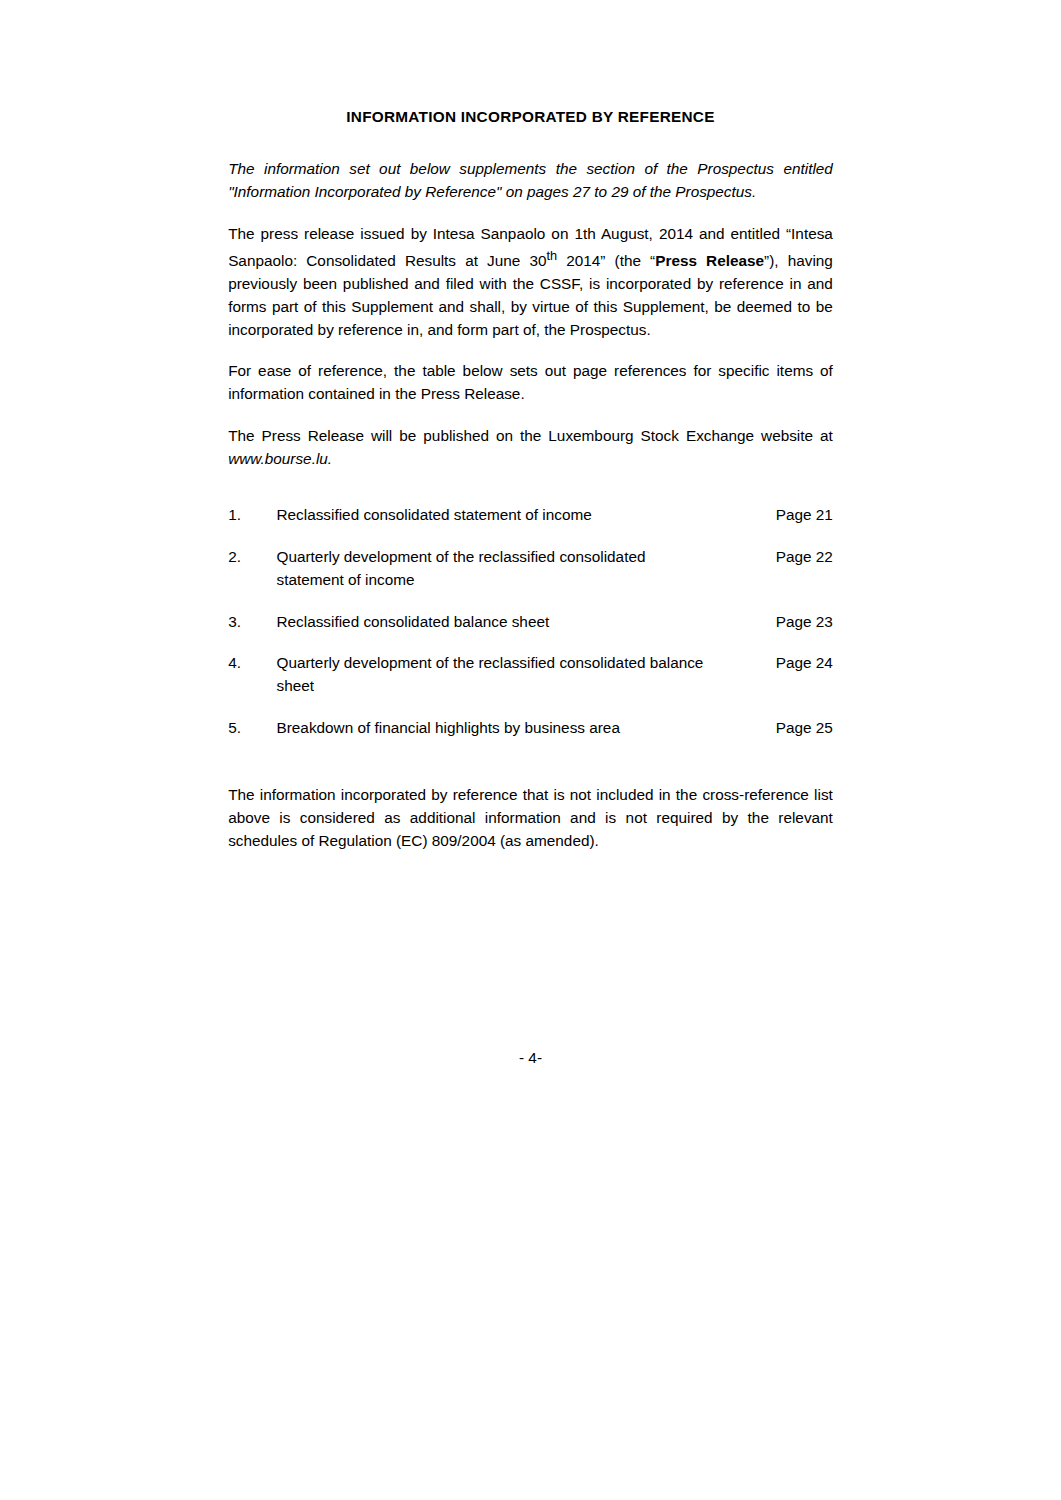INFORMATION INCORPORATED BY REFERENCE
The information set out below supplements the section of the Prospectus entitled "Information Incorporated by Reference" on pages 27 to 29 of the Prospectus.
The press release issued by Intesa Sanpaolo on 1th August, 2014 and entitled “Intesa Sanpaolo: Consolidated Results at June 30th 2014” (the “Press Release”), having previously been published and filed with the CSSF, is incorporated by reference in and forms part of this Supplement and shall, by virtue of this Supplement, be deemed to be incorporated by reference in, and form part of, the Prospectus.
For ease of reference, the table below sets out page references for specific items of information contained in the Press Release.
The Press Release will be published on the Luxembourg Stock Exchange website at www.bourse.lu.
| 1. | Reclassified consolidated statement of income | Page 21 |
| 2. | Quarterly development of the reclassified consolidated statement of income | Page 22 |
| 3. | Reclassified consolidated balance sheet | Page 23 |
| 4. | Quarterly development of the reclassified consolidated balance sheet | Page 24 |
| 5. | Breakdown of financial highlights by business area | Page 25 |
The information incorporated by reference that is not included in the cross-reference list above is considered as additional information and is not required by the relevant schedules of Regulation (EC) 809/2004 (as amended).
- 4-